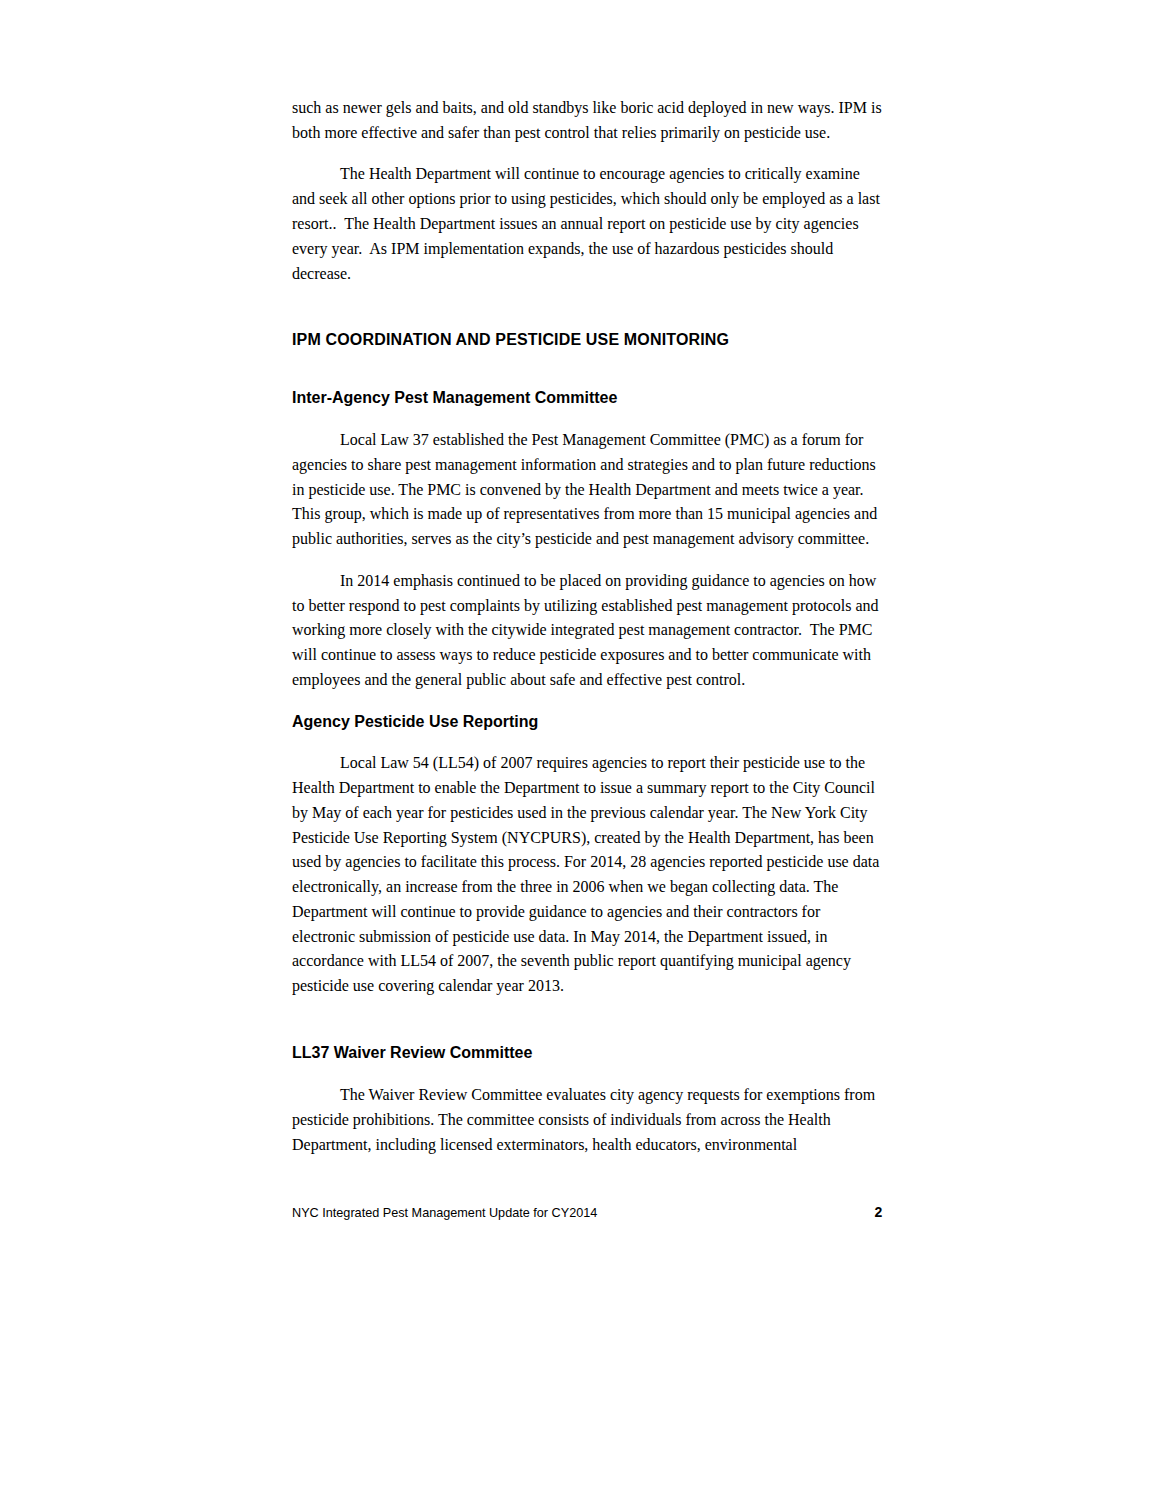such as newer gels and baits, and old standbys like boric acid deployed in new ways. IPM is both more effective and safer than pest control that relies primarily on pesticide use.
The Health Department will continue to encourage agencies to critically examine and seek all other options prior to using pesticides, which should only be employed as a last resort.. The Health Department issues an annual report on pesticide use by city agencies every year. As IPM implementation expands, the use of hazardous pesticides should decrease.
IPM COORDINATION AND PESTICIDE USE MONITORING
Inter-Agency Pest Management Committee
Local Law 37 established the Pest Management Committee (PMC) as a forum for agencies to share pest management information and strategies and to plan future reductions in pesticide use. The PMC is convened by the Health Department and meets twice a year. This group, which is made up of representatives from more than 15 municipal agencies and public authorities, serves as the city’s pesticide and pest management advisory committee.
In 2014 emphasis continued to be placed on providing guidance to agencies on how to better respond to pest complaints by utilizing established pest management protocols and working more closely with the citywide integrated pest management contractor. The PMC will continue to assess ways to reduce pesticide exposures and to better communicate with employees and the general public about safe and effective pest control.
Agency Pesticide Use Reporting
Local Law 54 (LL54) of 2007 requires agencies to report their pesticide use to the Health Department to enable the Department to issue a summary report to the City Council by May of each year for pesticides used in the previous calendar year. The New York City Pesticide Use Reporting System (NYCPURS), created by the Health Department, has been used by agencies to facilitate this process. For 2014, 28 agencies reported pesticide use data electronically, an increase from the three in 2006 when we began collecting data. The Department will continue to provide guidance to agencies and their contractors for electronic submission of pesticide use data. In May 2014, the Department issued, in accordance with LL54 of 2007, the seventh public report quantifying municipal agency pesticide use covering calendar year 2013.
LL37 Waiver Review Committee
The Waiver Review Committee evaluates city agency requests for exemptions from pesticide prohibitions. The committee consists of individuals from across the Health Department, including licensed exterminators, health educators, environmental
NYC Integrated Pest Management Update for CY2014 2